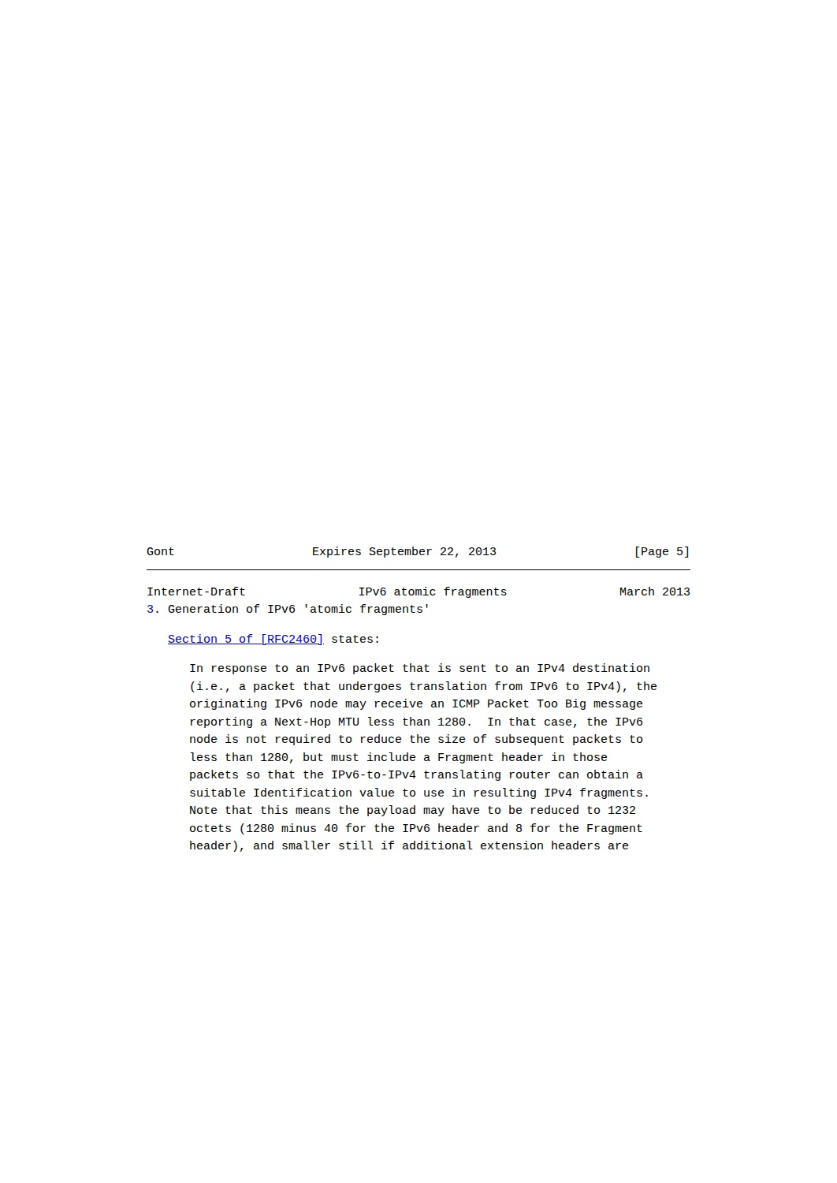Gont Expires September 22, 2013 [Page 5]
Internet-Draft IPv6 atomic fragments March 2013
3. Generation of IPv6 'atomic fragments'
Section 5 of [RFC2460] states:
In response to an IPv6 packet that is sent to an IPv4 destination
(i.e., a packet that undergoes translation from IPv6 to IPv4), the
originating IPv6 node may receive an ICMP Packet Too Big message
reporting a Next-Hop MTU less than 1280.  In that case, the IPv6
node is not required to reduce the size of subsequent packets to
less than 1280, but must include a Fragment header in those
packets so that the IPv6-to-IPv4 translating router can obtain a
suitable Identification value to use in resulting IPv4 fragments.
Note that this means the payload may have to be reduced to 1232
octets (1280 minus 40 for the IPv6 header and 8 for the Fragment
header), and smaller still if additional extension headers are